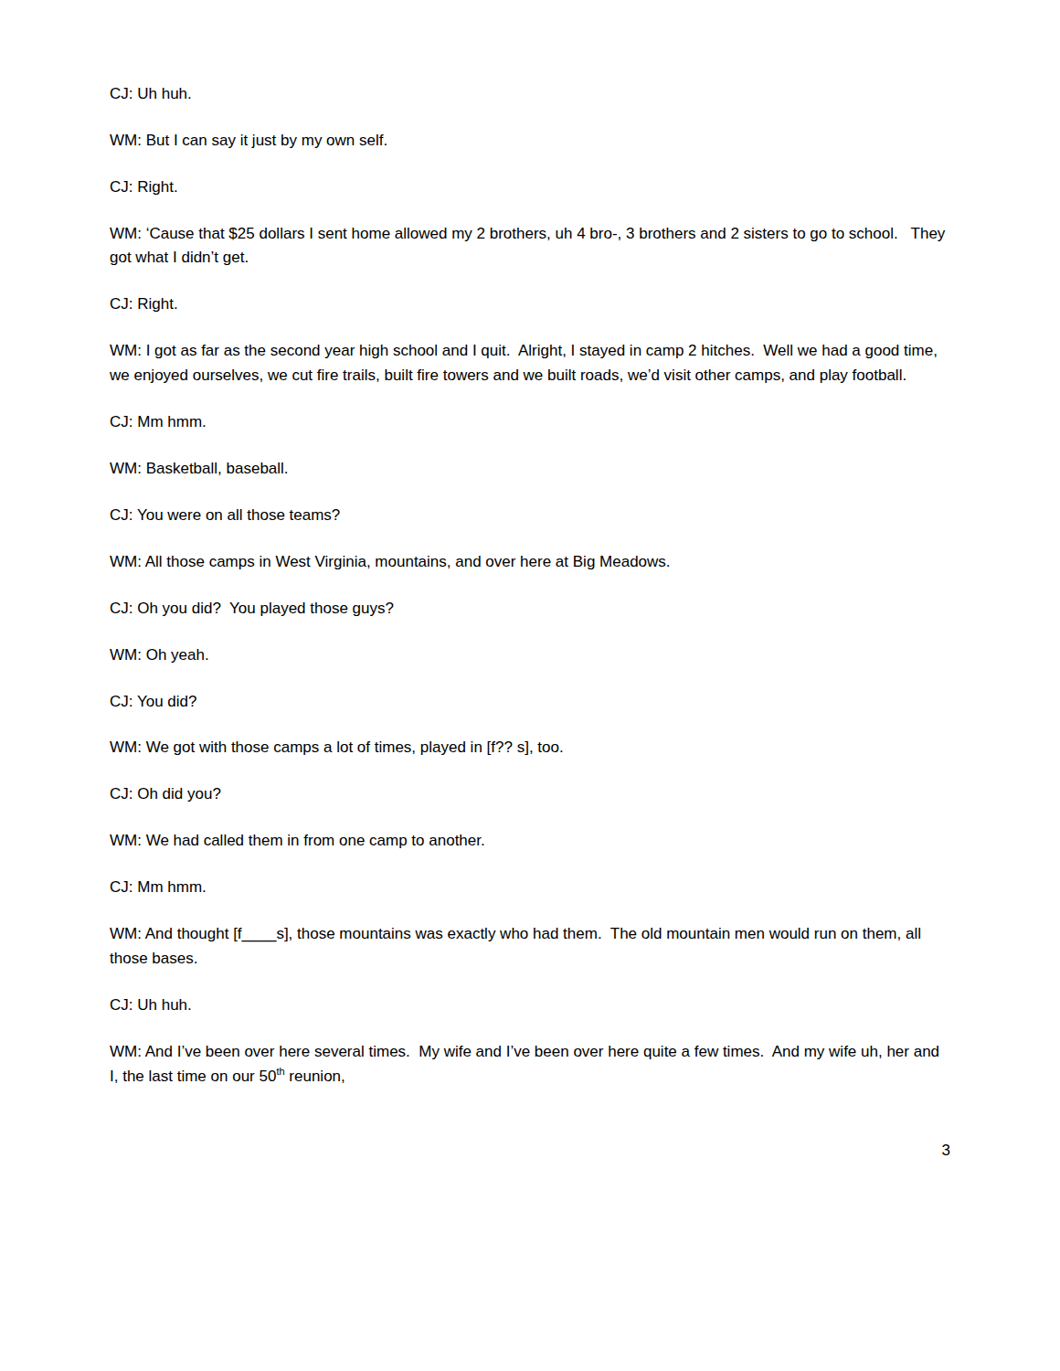CJ: Uh huh.
WM: But I can say it just by my own self.
CJ: Right.
WM: ‘Cause that $25 dollars I sent home allowed my 2 brothers, uh 4 bro-, 3 brothers and 2 sisters to go to school. They got what I didn’t get.
CJ: Right.
WM: I got as far as the second year high school and I quit. Alright, I stayed in camp 2 hitches. Well we had a good time, we enjoyed ourselves, we cut fire trails, built fire towers and we built roads, we’d visit other camps, and play football.
CJ: Mm hmm.
WM: Basketball, baseball.
CJ: You were on all those teams?
WM: All those camps in West Virginia, mountains, and over here at Big Meadows.
CJ: Oh you did? You played those guys?
WM: Oh yeah.
CJ: You did?
WM: We got with those camps a lot of times, played in [f?? s], too.
CJ: Oh did you?
WM: We had called them in from one camp to another.
CJ: Mm hmm.
WM: And thought [f____s], those mountains was exactly who had them. The old mountain men would run on them, all those bases.
CJ: Uh huh.
WM: And I’ve been over here several times. My wife and I’ve been over here quite a few times. And my wife uh, her and I, the last time on our 50th reunion,
3